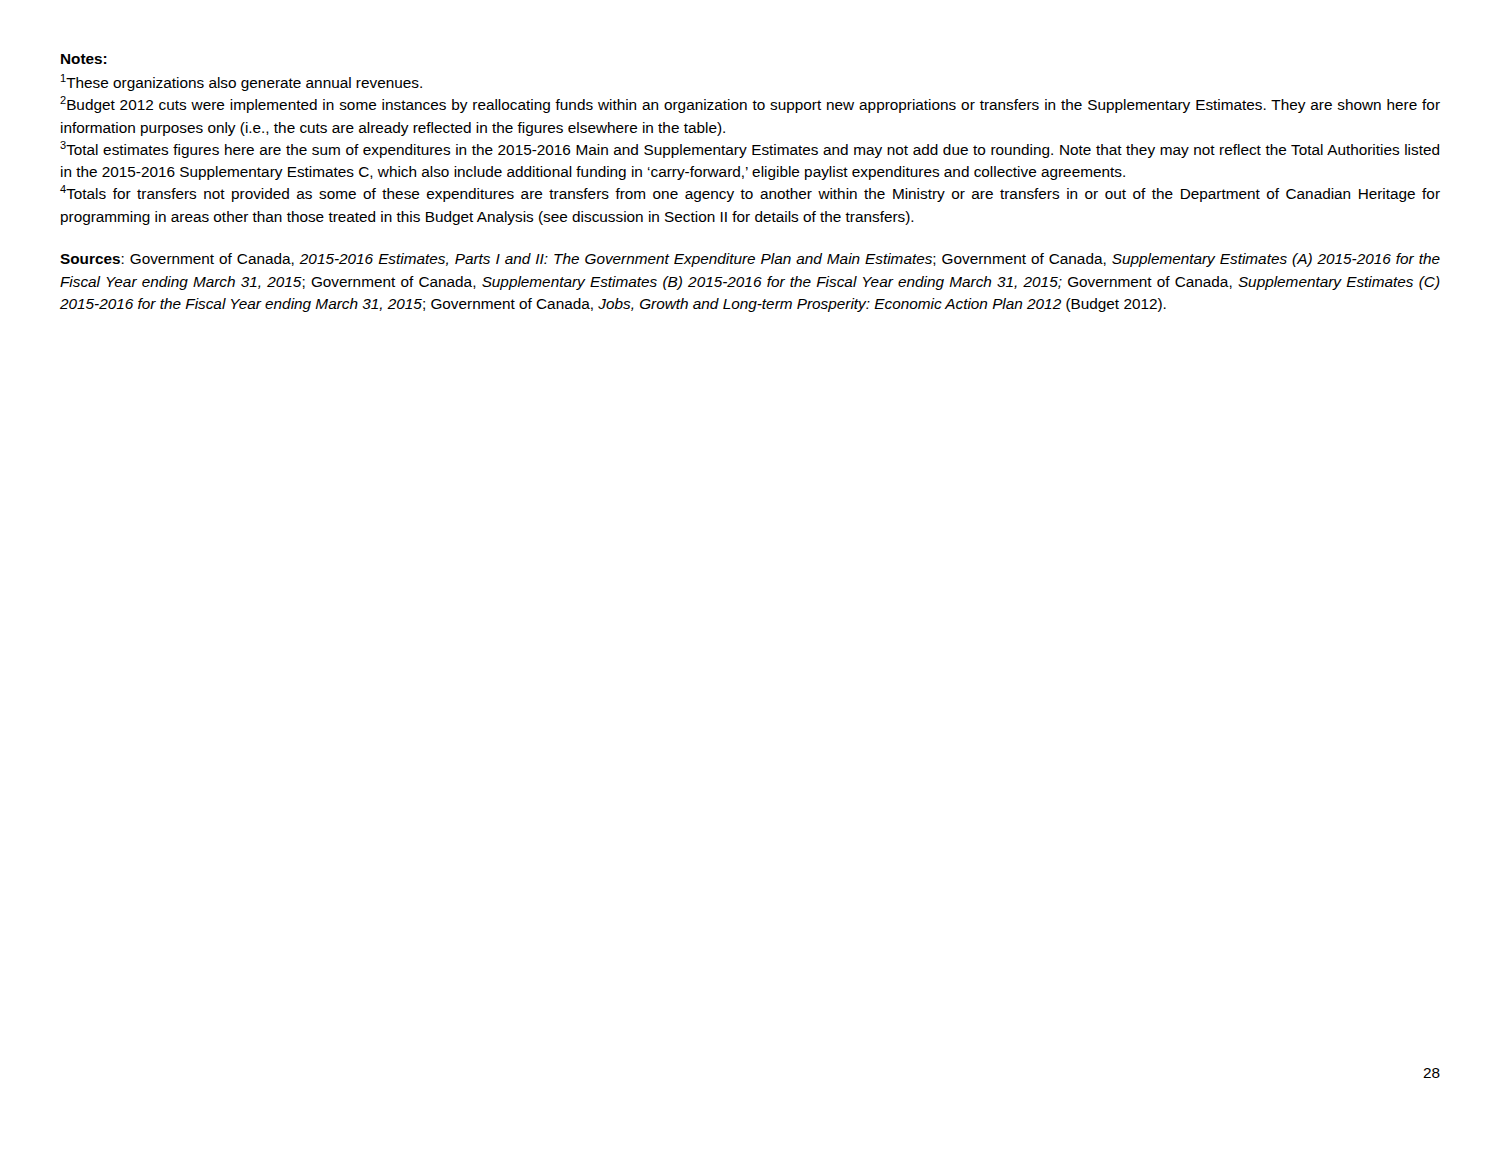Notes:
1These organizations also generate annual revenues.
2Budget 2012 cuts were implemented in some instances by reallocating funds within an organization to support new appropriations or transfers in the Supplementary Estimates. They are shown here for information purposes only (i.e., the cuts are already reflected in the figures elsewhere in the table).
3Total estimates figures here are the sum of expenditures in the 2015-2016 Main and Supplementary Estimates and may not add due to rounding. Note that they may not reflect the Total Authorities listed in the 2015-2016 Supplementary Estimates C, which also include additional funding in ‘carry-forward,’ eligible paylist expenditures and collective agreements.
4Totals for transfers not provided as some of these expenditures are transfers from one agency to another within the Ministry or are transfers in or out of the Department of Canadian Heritage for programming in areas other than those treated in this Budget Analysis (see discussion in Section II for details of the transfers).
Sources: Government of Canada, 2015-2016 Estimates, Parts I and II: The Government Expenditure Plan and Main Estimates; Government of Canada, Supplementary Estimates (A) 2015-2016 for the Fiscal Year ending March 31, 2015; Government of Canada, Supplementary Estimates (B) 2015-2016 for the Fiscal Year ending March 31, 2015; Government of Canada, Supplementary Estimates (C) 2015-2016 for the Fiscal Year ending March 31, 2015; Government of Canada, Jobs, Growth and Long-term Prosperity: Economic Action Plan 2012 (Budget 2012).
28